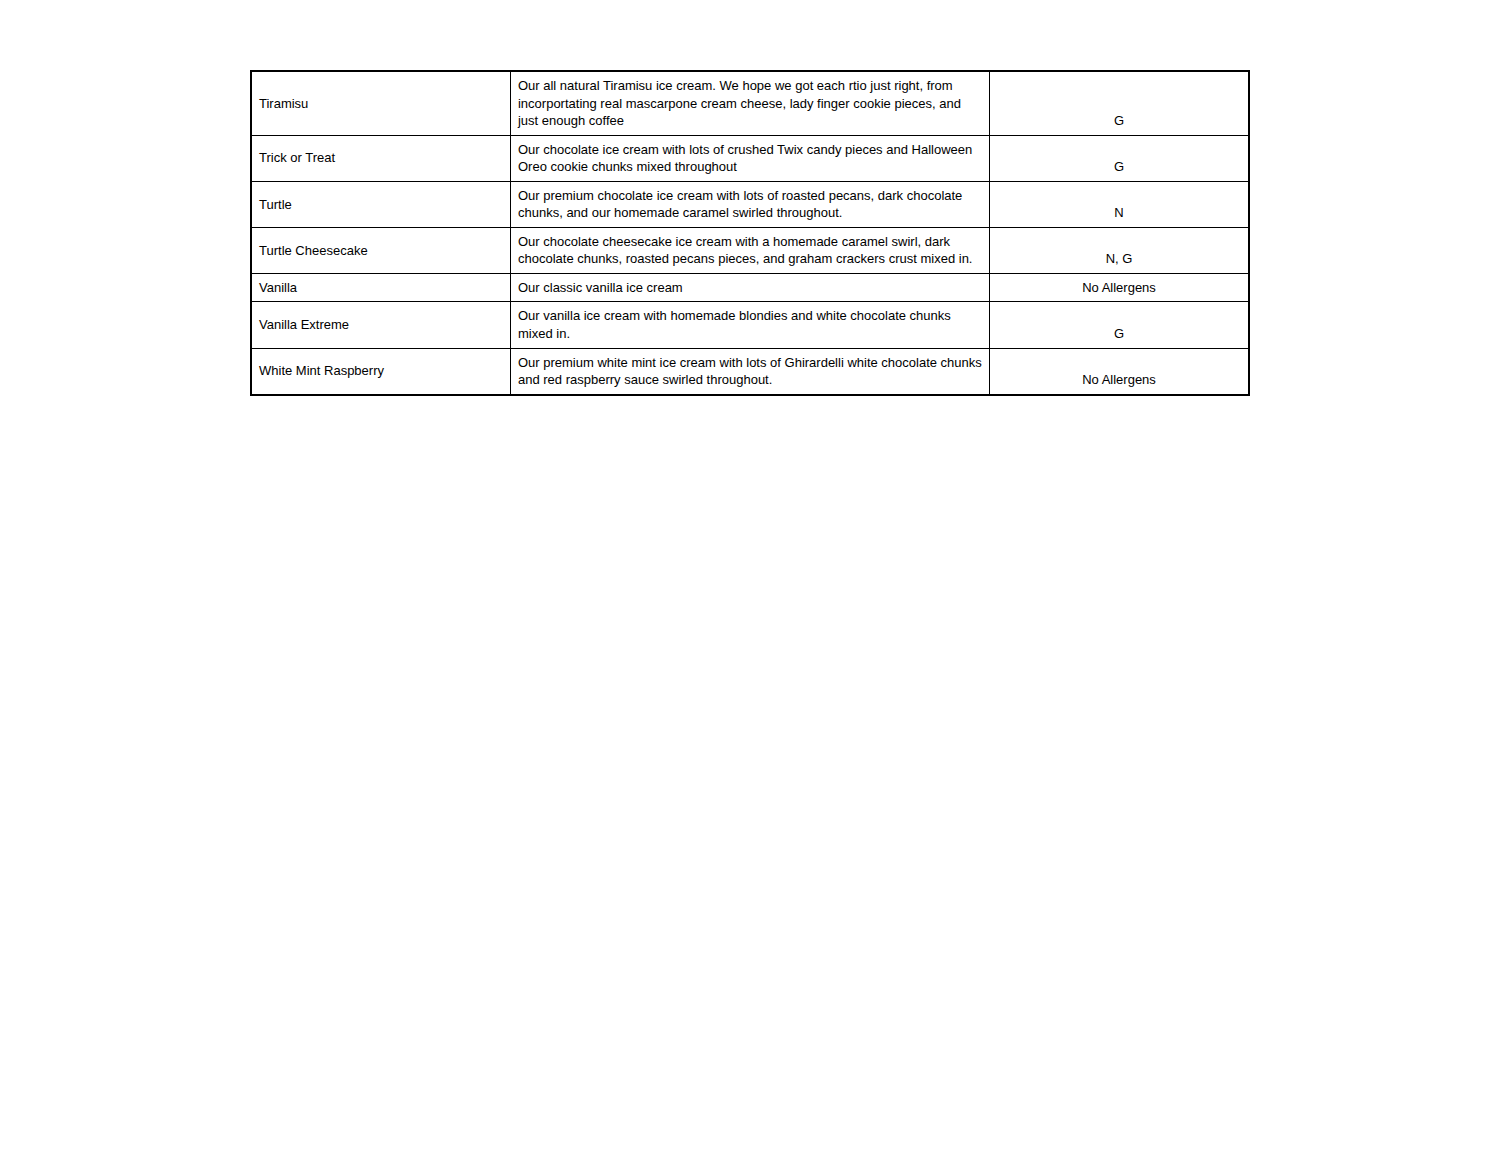| Tiramisu | Our all natural Tiramisu ice cream. We hope we got each rtio just right, from incorportating real mascarpone cream cheese, lady finger cookie pieces, and just enough coffee | G |
| Trick or Treat | Our chocolate ice cream with lots of crushed Twix candy pieces and Halloween Oreo cookie chunks mixed throughout | G |
| Turtle | Our premium chocolate ice cream with lots of roasted pecans, dark chocolate chunks, and our homemade caramel swirled throughout. | N |
| Turtle Cheesecake | Our chocolate cheesecake ice cream with a homemade caramel swirl, dark chocolate chunks, roasted pecans pieces, and graham crackers crust mixed in. | N, G |
| Vanilla | Our classic vanilla ice cream | No Allergens |
| Vanilla Extreme | Our vanilla ice cream with homemade blondies and white chocolate chunks mixed in. | G |
| White Mint Raspberry | Our premium white mint ice cream with lots of Ghirardelli white chocolate chunks and red raspberry sauce swirled throughout. | No Allergens |